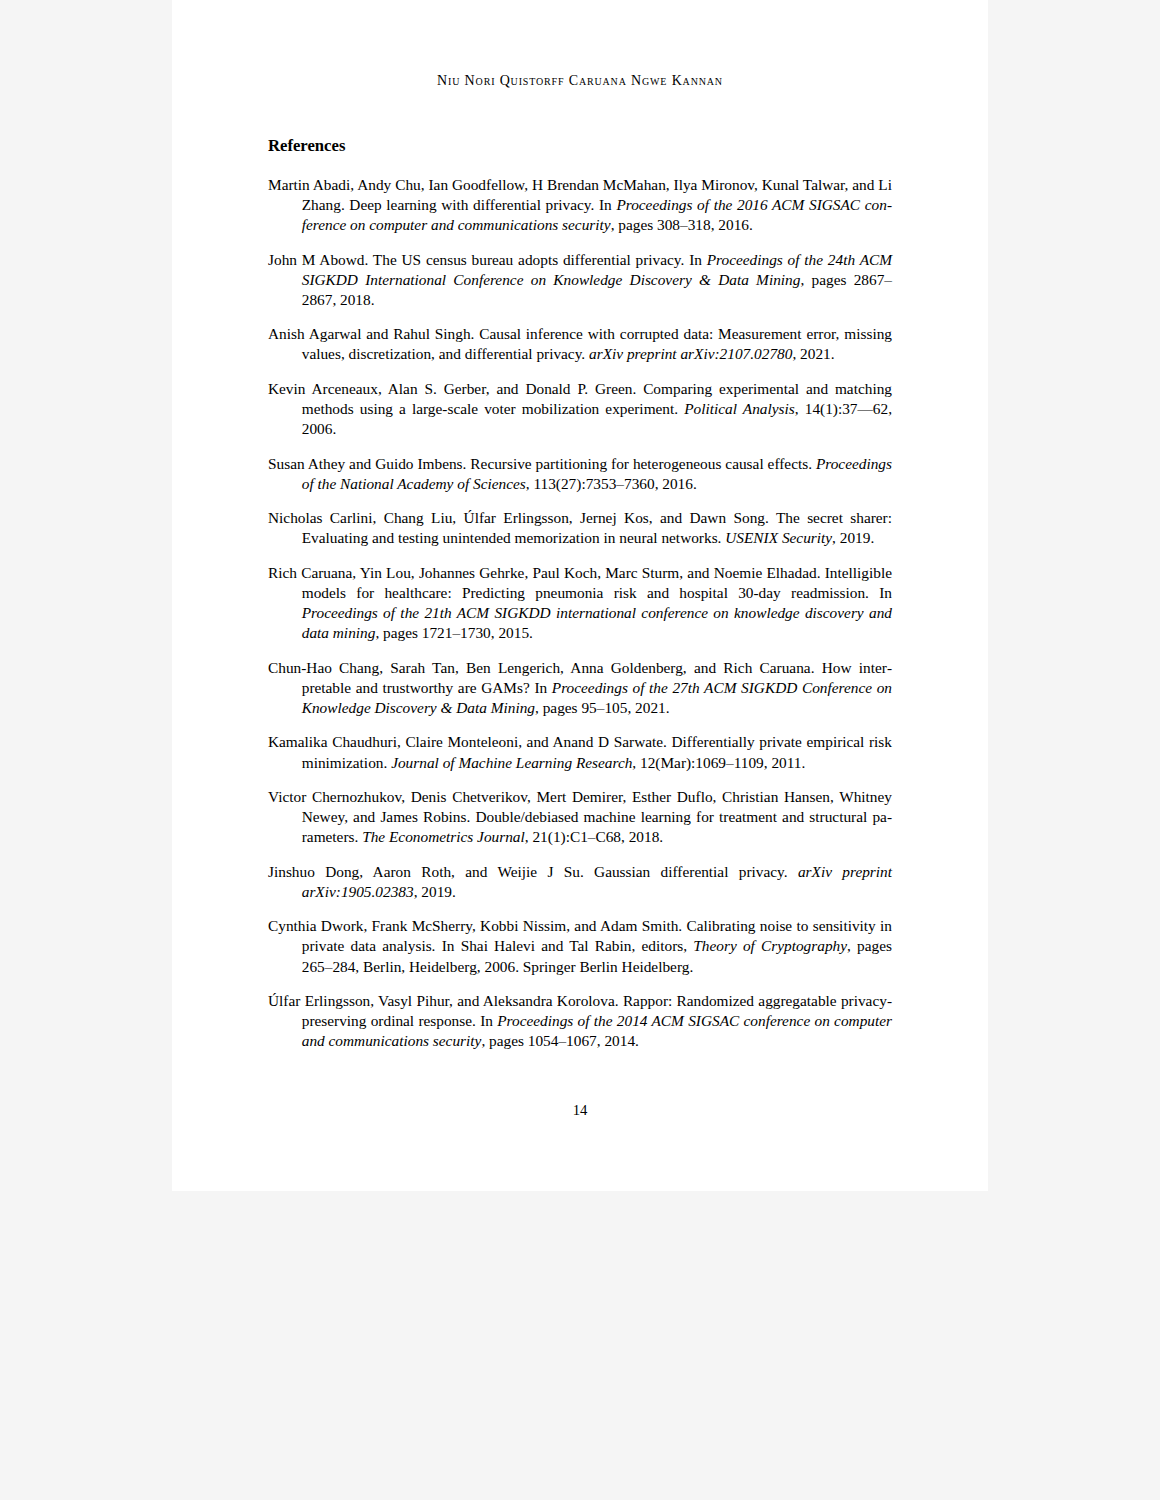Niu Nori Quistorff Caruana Ngwe Kannan
References
Martin Abadi, Andy Chu, Ian Goodfellow, H Brendan McMahan, Ilya Mironov, Kunal Talwar, and Li Zhang. Deep learning with differential privacy. In Proceedings of the 2016 ACM SIGSAC conference on computer and communications security, pages 308–318, 2016.
John M Abowd. The US census bureau adopts differential privacy. In Proceedings of the 24th ACM SIGKDD International Conference on Knowledge Discovery & Data Mining, pages 2867–2867, 2018.
Anish Agarwal and Rahul Singh. Causal inference with corrupted data: Measurement error, missing values, discretization, and differential privacy. arXiv preprint arXiv:2107.02780, 2021.
Kevin Arceneaux, Alan S. Gerber, and Donald P. Green. Comparing experimental and matching methods using a large-scale voter mobilization experiment. Political Analysis, 14(1):37—62, 2006.
Susan Athey and Guido Imbens. Recursive partitioning for heterogeneous causal effects. Proceedings of the National Academy of Sciences, 113(27):7353–7360, 2016.
Nicholas Carlini, Chang Liu, Úlfar Erlingsson, Jernej Kos, and Dawn Song. The secret sharer: Evaluating and testing unintended memorization in neural networks. USENIX Security, 2019.
Rich Caruana, Yin Lou, Johannes Gehrke, Paul Koch, Marc Sturm, and Noemie Elhadad. Intelligible models for healthcare: Predicting pneumonia risk and hospital 30-day readmission. In Proceedings of the 21th ACM SIGKDD international conference on knowledge discovery and data mining, pages 1721–1730, 2015.
Chun-Hao Chang, Sarah Tan, Ben Lengerich, Anna Goldenberg, and Rich Caruana. How interpretable and trustworthy are GAMs? In Proceedings of the 27th ACM SIGKDD Conference on Knowledge Discovery & Data Mining, pages 95–105, 2021.
Kamalika Chaudhuri, Claire Monteleoni, and Anand D Sarwate. Differentially private empirical risk minimization. Journal of Machine Learning Research, 12(Mar):1069–1109, 2011.
Victor Chernozhukov, Denis Chetverikov, Mert Demirer, Esther Duflo, Christian Hansen, Whitney Newey, and James Robins. Double/debiased machine learning for treatment and structural parameters. The Econometrics Journal, 21(1):C1–C68, 2018.
Jinshuo Dong, Aaron Roth, and Weijie J Su. Gaussian differential privacy. arXiv preprint arXiv:1905.02383, 2019.
Cynthia Dwork, Frank McSherry, Kobbi Nissim, and Adam Smith. Calibrating noise to sensitivity in private data analysis. In Shai Halevi and Tal Rabin, editors, Theory of Cryptography, pages 265–284, Berlin, Heidelberg, 2006. Springer Berlin Heidelberg.
Úlfar Erlingsson, Vasyl Pihur, and Aleksandra Korolova. Rappor: Randomized aggregatable privacy-preserving ordinal response. In Proceedings of the 2014 ACM SIGSAC conference on computer and communications security, pages 1054–1067, 2014.
14